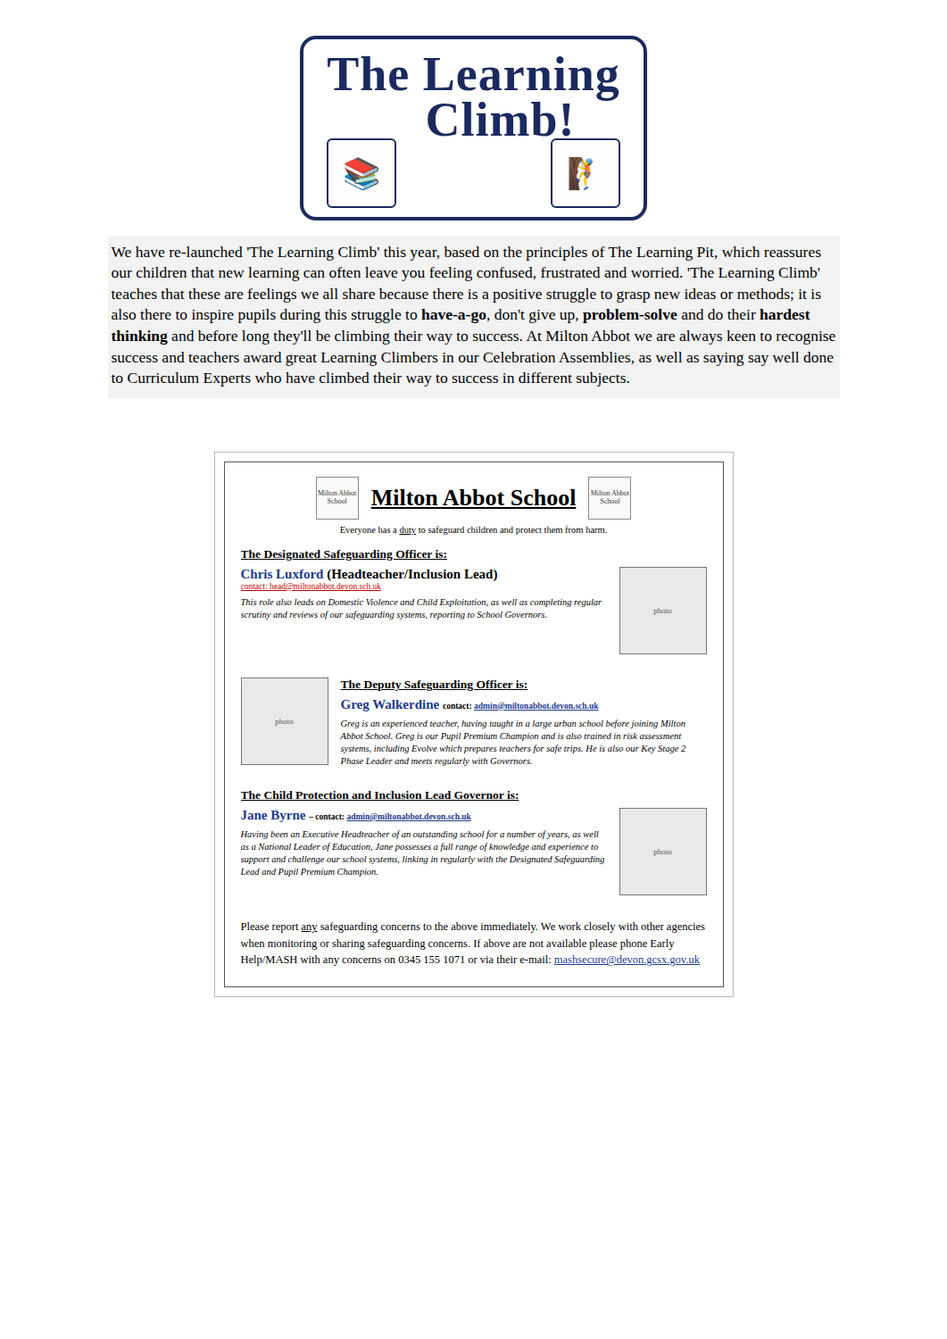The Learning Climb!
📚
🧗
We have re-launched 'The Learning Climb' this year, based on the principles of The Learning Pit, which reassures our children that new learning can often leave you feeling confused, frustrated and worried. 'The Learning Climb' teaches that these are feelings we all share because there is a positive struggle to grasp new ideas or methods; it is also there to inspire pupils during this struggle to have-a-go, don't give up, problem-solve and do their hardest thinking and before long they'll be climbing their way to success. At Milton Abbot we are always keen to recognise success and teachers award great Learning Climbers in our Celebration Assemblies, as well as saying say well done to Curriculum Experts who have climbed their way to success in different subjects.
Milton Abbot School
Milton Abbot School
Milton Abbot School
Everyone has a duty to safeguard children and protect them from harm.
The Designated Safeguarding Officer is:
photo
Chris Luxford (Headteacher/Inclusion Lead)
contact: head@miltonabbot.devon.sch.uk
This role also leads on Domestic Violence and Child Exploitation, as well as completing regular scrutiny and reviews of our safeguarding systems, reporting to School Governors.
photo
The Deputy Safeguarding Officer is:
Greg Walkerdine contact: admin@miltonabbot.devon.sch.uk
Greg is an experienced teacher, having taught in a large urban school before joining Milton Abbot School. Greg is our Pupil Premium Champion and is also trained in risk assessment systems, including Evolve which prepares teachers for safe trips. He is also our Key Stage 2 Phase Leader and meets regularly with Governors.
The Child Protection and Inclusion Lead Governor is:
photo
Jane Byrne – contact: admin@miltonabbot.devon.sch.uk
Having been an Executive Headteacher of an outstanding school for a number of years, as well as a National Leader of Education, Jane possesses a full range of knowledge and experience to support and challenge our school systems, linking in regularly with the Designated Safeguarding Lead and Pupil Premium Champion.
Please report any safeguarding concerns to the above immediately. We work closely with other agencies when monitoring or sharing safeguarding concerns. If above are not available please phone Early Help/MASH with any concerns on 0345 155 1071 or via their e-mail: mashsecure@devon.gcsx.gov.uk